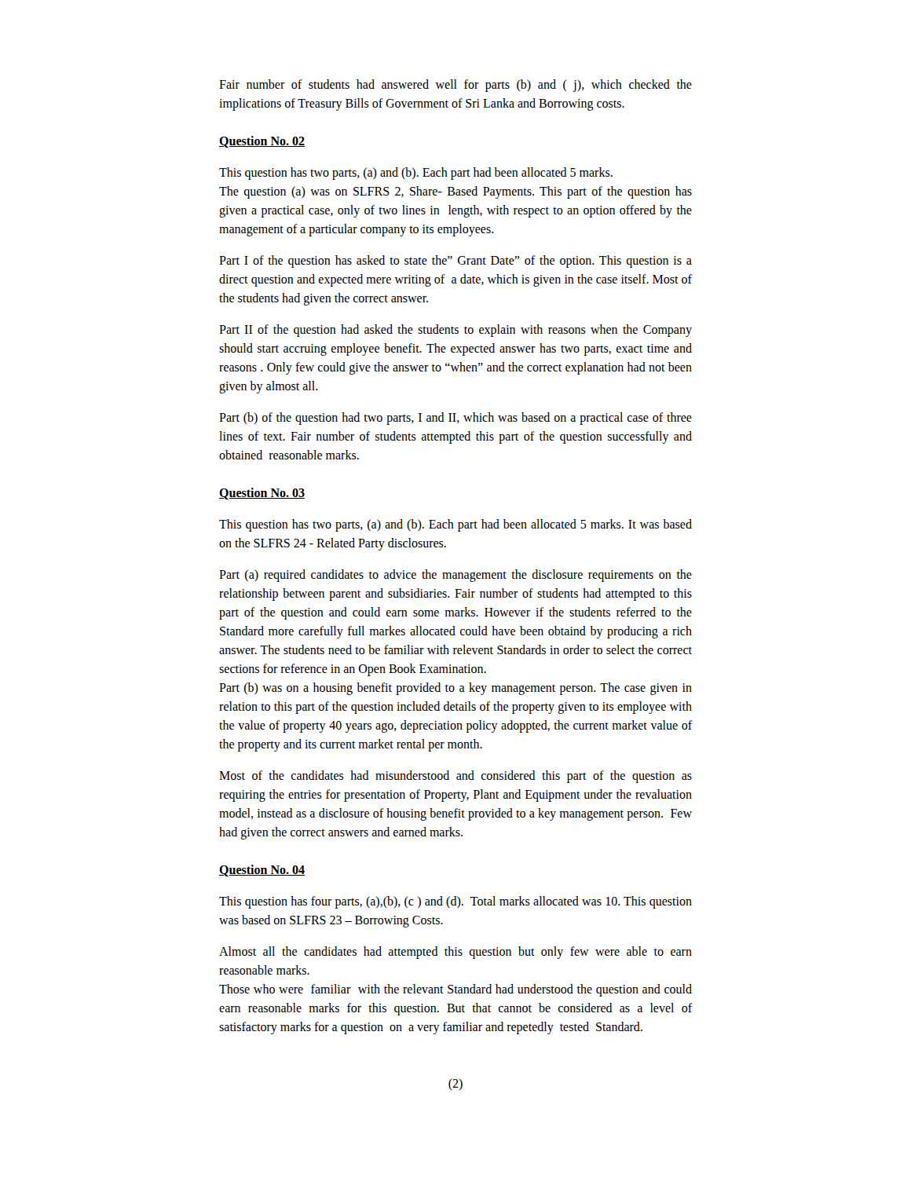Fair number of students had answered well for parts (b) and ( j), which checked the implications of Treasury Bills of Government of Sri Lanka and Borrowing costs.
Question No. 02
This question has two parts, (a) and (b). Each part had been allocated 5 marks.
The question (a) was on SLFRS 2, Share- Based Payments. This part of the question has given a practical case, only of two lines in length, with respect to an option offered by the management of a particular company to its employees.
Part I of the question has asked to state the” Grant Date” of the option. This question is a direct question and expected mere writing of a date, which is given in the case itself. Most of the students had given the correct answer.
Part II of the question had asked the students to explain with reasons when the Company should start accruing employee benefit. The expected answer has two parts, exact time and reasons . Only few could give the answer to “when” and the correct explanation had not been given by almost all.
Part (b) of the question had two parts, I and II, which was based on a practical case of three lines of text. Fair number of students attempted this part of the question successfully and obtained reasonable marks.
Question No. 03
This question has two parts, (a) and (b). Each part had been allocated 5 marks. It was based on the SLFRS 24 - Related Party disclosures.
Part (a) required candidates to advice the management the disclosure requirements on the relationship between parent and subsidiaries. Fair number of students had attempted to this part of the question and could earn some marks. However if the students referred to the Standard more carefully full markes allocated could have been obtaind by producing a rich answer. The students need to be familiar with relevent Standards in order to select the correct sections for reference in an Open Book Examination.
Part (b) was on a housing benefit provided to a key management person. The case given in relation to this part of the question included details of the property given to its employee with the value of property 40 years ago, depreciation policy adoppted, the current market value of the property and its current market rental per month.
Most of the candidates had misunderstood and considered this part of the question as requiring the entries for presentation of Property, Plant and Equipment under the revaluation model, instead as a disclosure of housing benefit provided to a key management person. Few had given the correct answers and earned marks.
Question No. 04
This question has four parts, (a),(b), (c ) and (d). Total marks allocated was 10. This question was based on SLFRS 23 – Borrowing Costs.
Almost all the candidates had attempted this question but only few were able to earn reasonable marks.
Those who were familiar with the relevant Standard had understood the question and could earn reasonable marks for this question. But that cannot be considered as a level of satisfactory marks for a question on a very familiar and repetedly tested Standard.
(2)